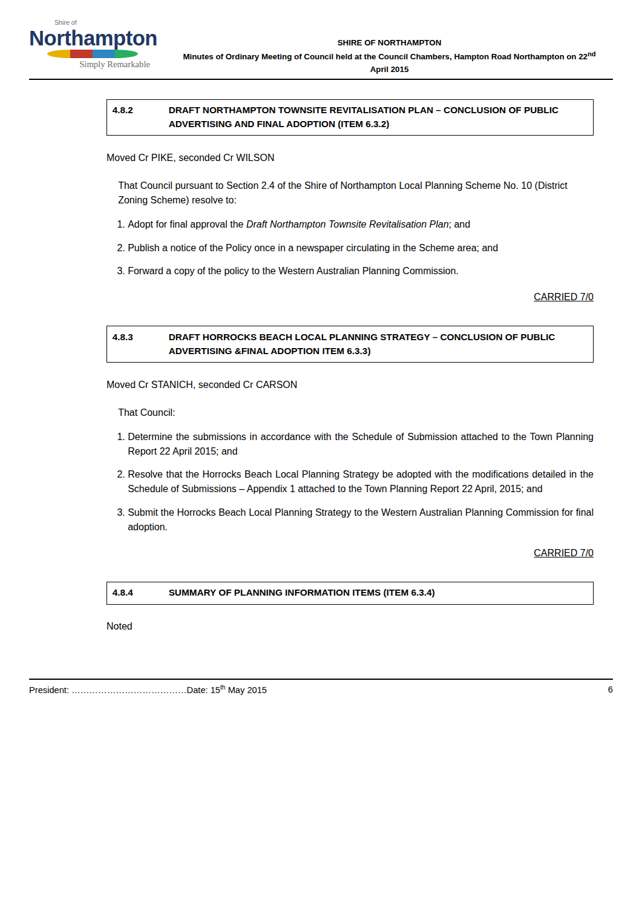Shire of
Northampton
Simply Remarkable
SHIRE OF NORTHAMPTON Minutes of Ordinary Meeting of Council held at the Council Chambers, Hampton Road Northampton on 22nd April 2015
| 4.8.2 | DRAFT NORTHAMPTON TOWNSITE REVITALISATION PLAN – CONCLUSION OF PUBLIC ADVERTISING AND FINAL ADOPTION (ITEM 6.3.2) |
Moved Cr PIKE, seconded Cr WILSON
That Council pursuant to Section 2.4 of the Shire of Northampton Local Planning Scheme No. 10 (District Zoning Scheme) resolve to:
Adopt for final approval the Draft Northampton Townsite Revitalisation Plan; and
Publish a notice of the Policy once in a newspaper circulating in the Scheme area; and
Forward a copy of the policy to the Western Australian Planning Commission.
CARRIED 7/0
| 4.8.3 | DRAFT HORROCKS BEACH LOCAL PLANNING STRATEGY – CONCLUSION OF PUBLIC ADVERTISING &FINAL ADOPTION ITEM 6.3.3) |
Moved Cr STANICH, seconded Cr CARSON
That Council:
Determine the submissions in accordance with the Schedule of Submission attached to the Town Planning Report 22 April 2015; and
Resolve that the Horrocks Beach Local Planning Strategy be adopted with the modifications detailed in the Schedule of Submissions – Appendix 1 attached to the Town Planning Report 22 April, 2015; and
Submit the Horrocks Beach Local Planning Strategy to the Western Australian Planning Commission for final adoption.
CARRIED 7/0
| 4.8.4 | SUMMARY OF PLANNING INFORMATION ITEMS (ITEM 6.3.4) |
Noted
President: …………………………………Date: 15th May 2015
6